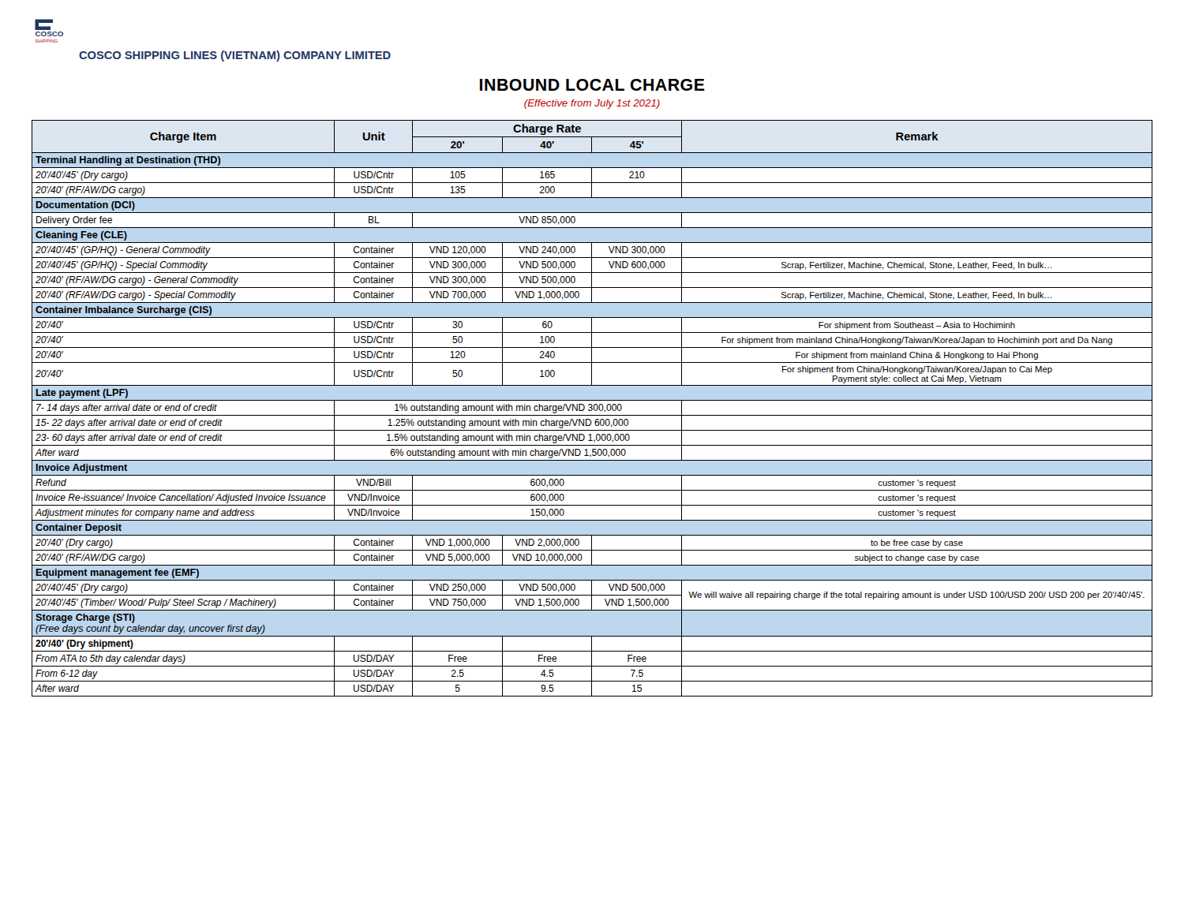COSCO SHIPPING
COSCO SHIPPING LINES (VIETNAM) COMPANY LIMITED
INBOUND LOCAL CHARGE
(Effective from July 1st 2021)
| Charge Item | Unit | Charge Rate | Remark |
| --- | --- | --- | --- |
| 20' | 40' | 45' |
| Terminal Handling at Destination (THD) |
| 20'/40'/45' (Dry cargo) | USD/Cntr | 105 | 165 | 210 | |
| 20'/40' (RF/AW/DG cargo) | USD/Cntr | 135 | 200 | | |
| Documentation (DCI) |
| Delivery Order fee | BL | VND 850,000 | |
| Cleaning Fee (CLE) |
| 20'/40'/45' (GP/HQ) - General Commodity | Container | VND 120,000 | VND 240,000 | VND 300,000 | |
| 20'/40'/45' (GP/HQ) - Special Commodity | Container | VND 300,000 | VND 500,000 | VND 600,000 | Scrap, Fertilizer, Machine, Chemical, Stone, Leather, Feed, In bulk… |
| 20'/40' (RF/AW/DG cargo) - General Commodity | Container | VND 300,000 | VND 500,000 | | |
| 20'/40' (RF/AW/DG cargo) - Special Commodity | Container | VND 700,000 | VND 1,000,000 | | Scrap, Fertilizer, Machine, Chemical, Stone, Leather, Feed, In bulk… |
| Container Imbalance Surcharge (CIS) |
| 20'/40' | USD/Cntr | 30 | 60 | | For shipment from Southeast – Asia to Hochiminh |
| 20'/40' | USD/Cntr | 50 | 100 | | For shipment from mainland China/Hongkong/Taiwan/Korea/Japan to Hochiminh port and Da Nang |
| 20'/40' | USD/Cntr | 120 | 240 | | For shipment from mainland China & Hongkong to Hai Phong |
| 20'/40' | USD/Cntr | 50 | 100 | | For shipment from China/Hongkong/Taiwan/Korea/Japan to Cai Mep Payment style: collect at Cai Mep, Vietnam |
| Late payment (LPF) |
| 7- 14 days after arrival date or end of credit | 1% outstanding amount with min charge/VND 300,000 | |
| 15- 22 days after arrival date or end of credit | 1.25% outstanding amount with min charge/VND 600,000 | |
| 23- 60 days after arrival date or end of credit | 1.5% outstanding amount with min charge/VND 1,000,000 | |
| After ward | 6% outstanding amount with min charge/VND 1,500,000 | |
| Invoice Adjustment |
| Refund | VND/Bill | 600,000 | customer 's request |
| Invoice Re-issuance/ Invoice Cancellation/ Adjusted Invoice Issuance | VND/Invoice | 600,000 | customer 's request |
| Adjustment minutes for company name and address | VND/Invoice | 150,000 | customer 's request |
| Container Deposit |
| 20'/40' (Dry cargo) | Container | VND 1,000,000 | VND 2,000,000 | | to be free case by case |
| 20'/40' (RF/AW/DG cargo) | Container | VND 5,000,000 | VND 10,000,000 | | subject to change case by case |
| Equipment management fee (EMF) |
| 20'/40'/45' (Dry cargo) | Container | VND 250,000 | VND 500,000 | VND 500,000 | We will waive all repairing charge if the total repairing amount is under USD 100/USD 200/ USD 200 per 20'/40'/45'. |
| 20'/40'/45' (Timber/ Wood/ Pulp/ Steel Scrap / Machinery) | Container | VND 750,000 | VND 1,500,000 | VND 1,500,000 |
| Storage Charge (STI) (Free days count by calendar day, uncover first day) | |
| 20'/40' (Dry shipment) | | | | | |
| From ATA to 5th day calendar days) | USD/DAY | Free | Free | Free | |
| From 6-12 day | USD/DAY | 2.5 | 4.5 | 7.5 | |
| After ward | USD/DAY | 5 | 9.5 | 15 | |